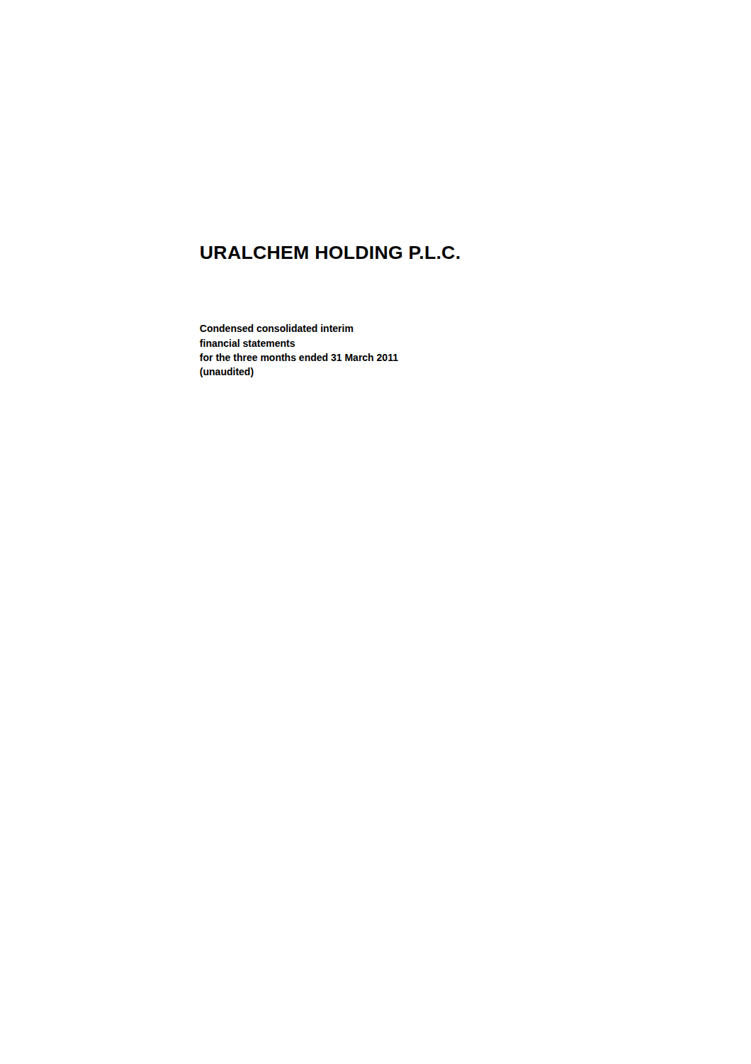URALCHEM HOLDING P.L.C.
Condensed consolidated interim
financial statements
for the three months ended 31 March 2011
(unaudited)